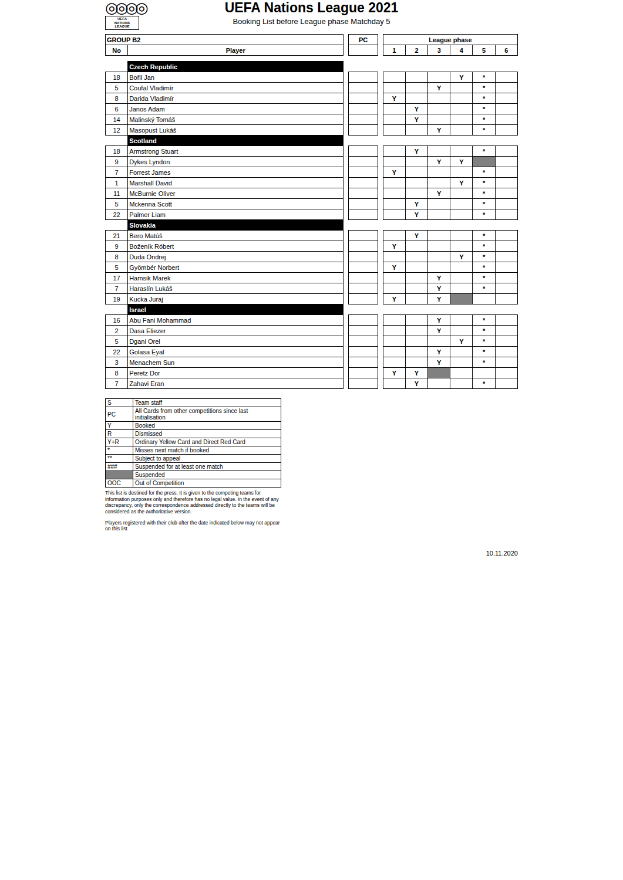◎◎◎◎
UEFA
NATIONS
LEAGUE
UEFA Nations League 2021
Booking List before League phase Matchday 5
| GROUP B2 | | PC | | League phase |
| No | Player | | | | 1 | 2 | 3 | 4 | 5 | 6 |
| | Czech Republic | | | | | | | | | |
| 18 | Bořil Jan | | | | | | | Y | * | |
| 5 | Coufal Vladimír | | | | | | Y | | * | |
| 8 | Darida Vladimír | | | | Y | | | | * | |
| 6 | Janos Adam | | | | | Y | | | * | |
| 14 | Malinský Tomáš | | | | | Y | | | * | |
| 12 | Masopust Lukáš | | | | | | Y | | * | |
| | Scotland | | | | | | | | | |
| 18 | Armstrong Stuart | | | | | Y | | | * | |
| 9 | Dykes Lyndon | | | | | | Y | Y | | |
| 7 | Forrest James | | | | Y | | | | * | |
| 1 | Marshall David | | | | | | | Y | * | |
| 11 | McBurnie Oliver | | | | | | Y | | * | |
| 5 | Mckenna Scott | | | | | Y | | | * | |
| 22 | Palmer Liam | | | | | Y | | | * | |
| | Slovakia | | | | | | | | | |
| 21 | Bero Matúš | | | | | Y | | | * | |
| 9 | Boženík Róbert | | | | Y | | | | * | |
| 8 | Duda Ondrej | | | | | | | Y | * | |
| 5 | Gyömbér Norbert | | | | Y | | | | * | |
| 17 | Hamsik Marek | | | | | | Y | | * | |
| 7 | Haraslín Lukáš | | | | | | Y | | * | |
| 19 | Kucka Juraj | | | | Y | | Y | | | |
| | Israel | | | | | | | | | |
| 16 | Abu Fani Mohammad | | | | | | Y | | * | |
| 2 | Dasa Eliezer | | | | | | Y | | * | |
| 5 | Dgani Orel | | | | | | | Y | * | |
| 22 | Golasa Eyal | | | | | | Y | | * | |
| 3 | Menachem Sun | | | | | | Y | | * | |
| 8 | Peretz Dor | | | | Y | Y | | | | |
| 7 | Zahavi Eran | | | | | Y | | | * | |
| S | Team staff |
| PC | All Cards from other competitions since last initialisation |
| Y | Booked |
| R | Dismissed |
| Y+R | Ordinary Yellow Card and Direct Red Card |
| * | Misses next match if booked |
| ** | Subject to appeal |
| ### | Suspended for at least one match |
| | Suspended |
| OOC | Out of Competition |
This list is destined for the press. It is given to the competing teams for information purposes only and therefore has no legal value. In the event of any discrepancy, only the correspondence addressed directly to the teams will be considered as the authoritative version.
Players registered with their club after the date indicated below may not appear on this list
10.11.2020